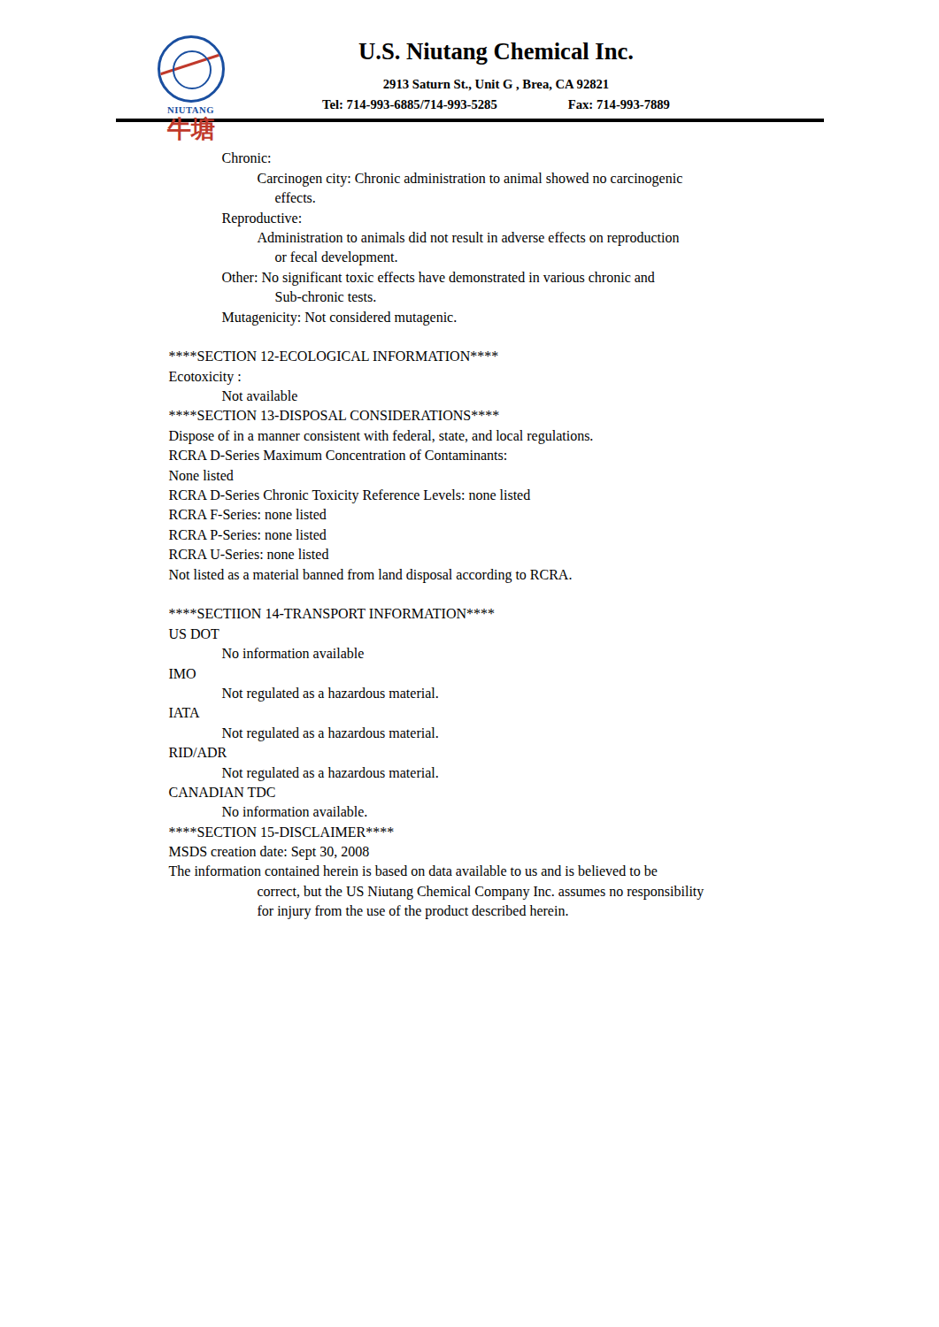NIUTANG
牛塘
U.S. Niutang Chemical Inc.
2913 Saturn St., Unit G , Brea, CA 92821
Tel: 714-993-6885/714-993-5285 Fax: 714-993-7889
Chronic:
Carcinogen city: Chronic administration to animal showed no carcinogenic
effects.
Reproductive:
Administration to animals did not result in adverse effects on reproduction
or fecal development.
Other: No significant toxic effects have demonstrated in various chronic and
Sub-chronic tests.
Mutagenicity: Not considered mutagenic.
****SECTION 12-ECOLOGICAL INFORMATION****
Ecotoxicity :
Not available
****SECTION 13-DISPOSAL CONSIDERATIONS****
Dispose of in a manner consistent with federal, state, and local regulations.
RCRA D-Series Maximum Concentration of Contaminants:
None listed
RCRA D-Series Chronic Toxicity Reference Levels: none listed
RCRA F-Series: none listed
RCRA P-Series: none listed
RCRA U-Series: none listed
Not listed as a material banned from land disposal according to RCRA.
****SECTIION 14-TRANSPORT INFORMATION****
US DOT
No information available
IMO
Not regulated as a hazardous material.
IATA
Not regulated as a hazardous material.
RID/ADR
Not regulated as a hazardous material.
CANADIAN TDC
No information available.
****SECTION 15-DISCLAIMER****
MSDS creation date: Sept 30, 2008
The information contained herein is based on data available to us and is believed to be
correct, but the US Niutang Chemical Company Inc. assumes no responsibility
for injury from the use of the product described herein.